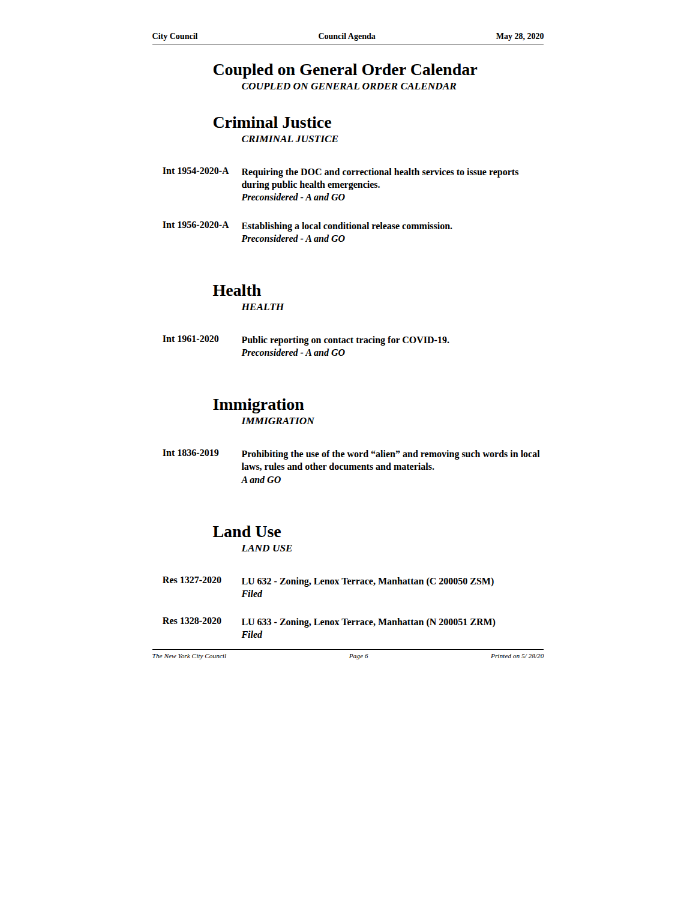City Council
Council Agenda
May 28, 2020
Coupled on General Order Calendar
COUPLED ON GENERAL ORDER CALENDAR
Criminal Justice
CRIMINAL JUSTICE
Int 1954-2020-A
Requiring the DOC and correctional health services to issue reports during public health emergencies. Preconsidered - A and GO
Int 1956-2020-A
Establishing a local conditional release commission. Preconsidered - A and GO
Health
HEALTH
Int 1961-2020
Public reporting on contact tracing for COVID-19. Preconsidered - A and GO
Immigration
IMMIGRATION
Int 1836-2019
Prohibiting the use of the word “alien” and removing such words in local laws, rules and other documents and materials. A and GO
Land Use
LAND USE
Res 1327-2020
LU 632 - Zoning, Lenox Terrace, Manhattan (C 200050 ZSM) Filed
Res 1328-2020
LU 633 - Zoning, Lenox Terrace, Manhattan (N 200051 ZRM) Filed
The New York City Council
Page 6
Printed on 5/ 28/20